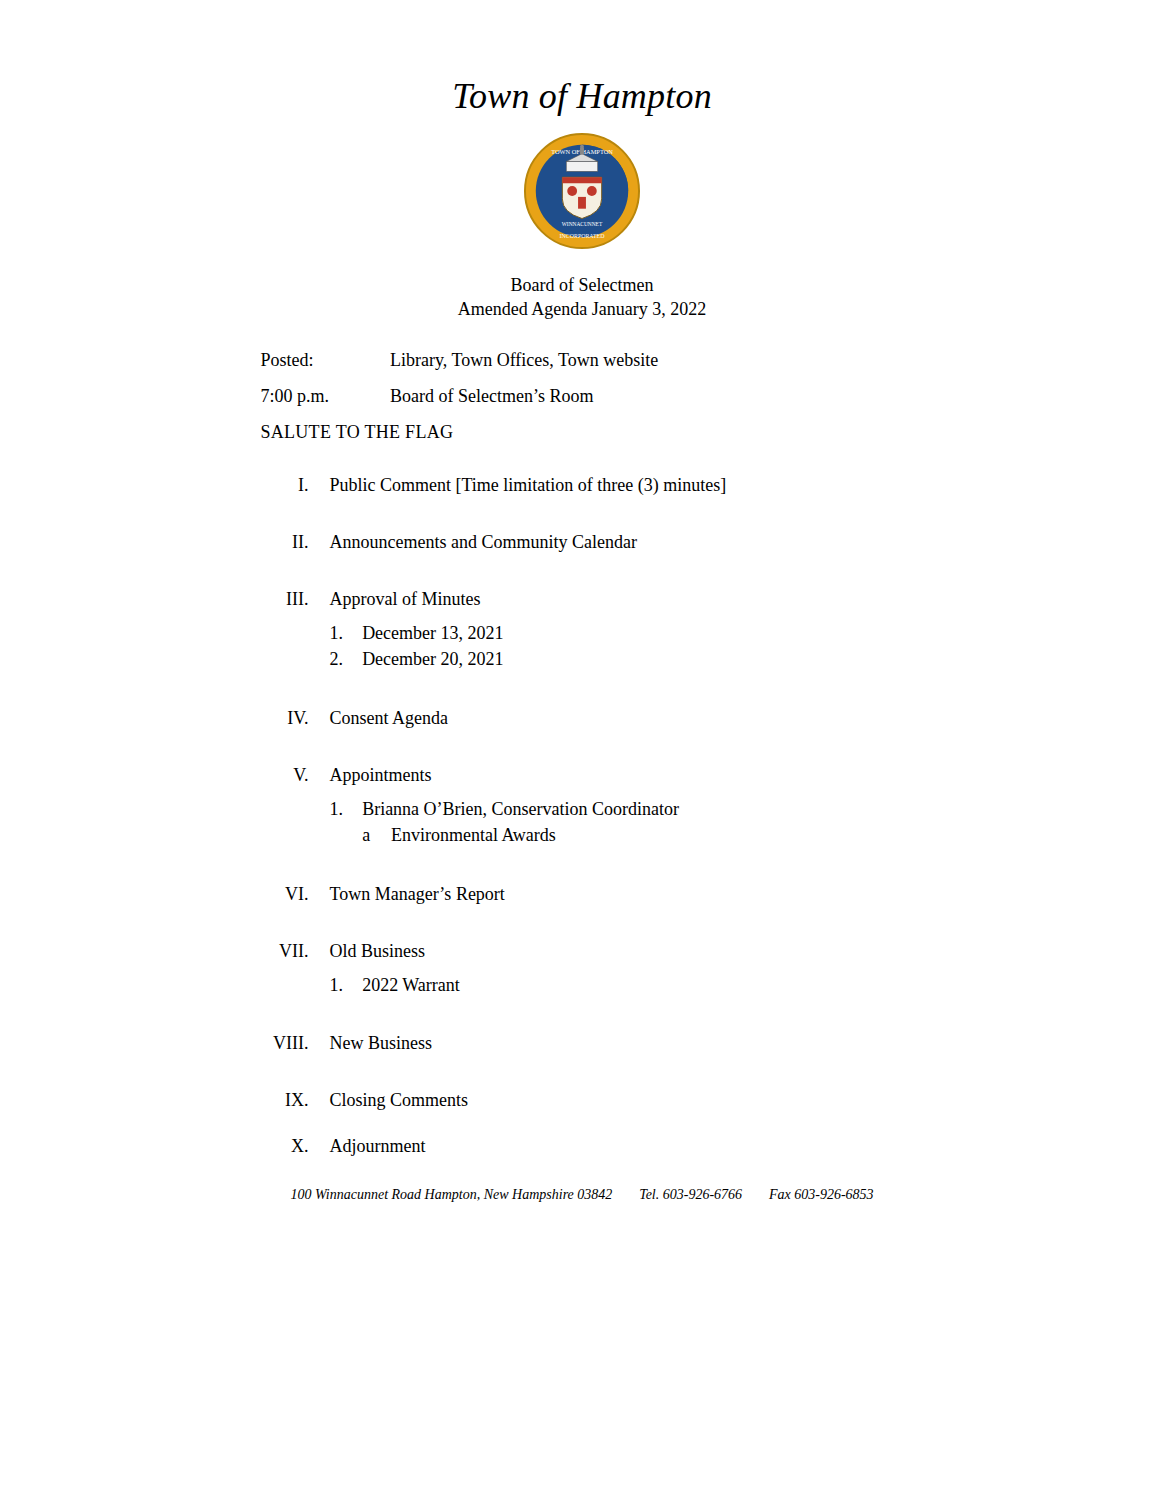Town of Hampton
TOWN OF HAMPTON INCORPORATED WINNACUNNET
Board of Selectmen
Amended Agenda January 3, 2022
Posted:
Library, Town Offices, Town website
7:00 p.m.
Board of Selectmen’s Room
SALUTE TO THE FLAG
I.
Public Comment [Time limitation of three (3) minutes]
II.
Announcements and Community Calendar
III.
Approval of Minutes
1.
December 13, 2021
2.
December 20, 2021
IV.
Consent Agenda
V.
Appointments
1.
Brianna O’Brien, Conservation Coordinator
a
Environmental Awards
VI.
Town Manager’s Report
VII.
Old Business
1.
2022 Warrant
VIII.
New Business
IX.
Closing Comments
X.
Adjournment
100 Winnacunnet Road Hampton, New Hampshire 03842 Tel. 603-926-6766 Fax 603-926-6853